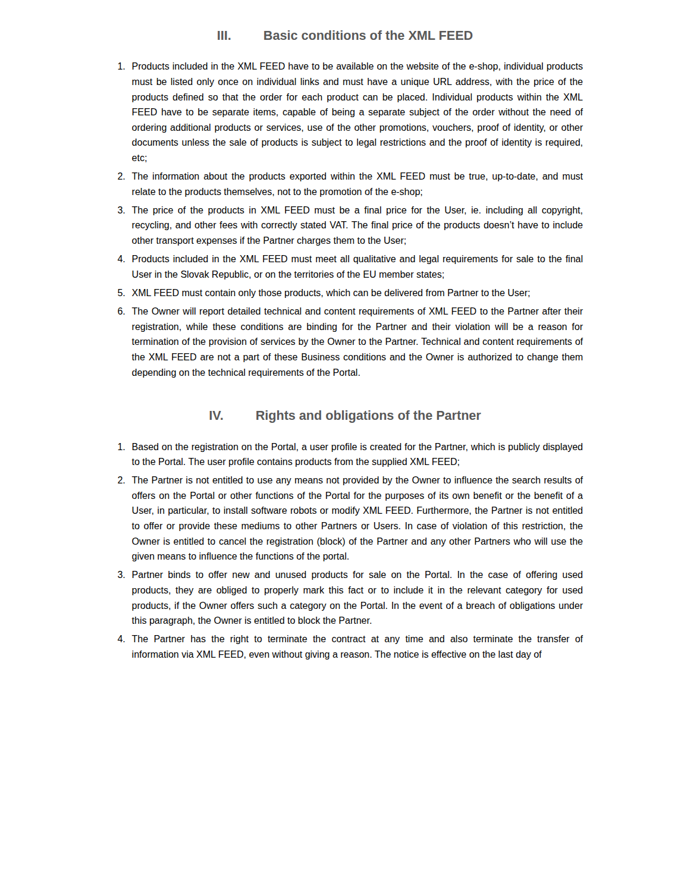III. Basic conditions of the XML FEED
Products included in the XML FEED have to be available on the website of the e-shop, individual products must be listed only once on individual links and must have a unique URL address, with the price of the products defined so that the order for each product can be placed. Individual products within the XML FEED have to be separate items, capable of being a separate subject of the order without the need of ordering additional products or services, use of the other promotions, vouchers, proof of identity, or other documents unless the sale of products is subject to legal restrictions and the proof of identity is required, etc;
The information about the products exported within the XML FEED must be true, up-to-date, and must relate to the products themselves, not to the promotion of the e-shop;
The price of the products in XML FEED must be a final price for the User, ie. including all copyright, recycling, and other fees with correctly stated VAT. The final price of the products doesn’t have to include other transport expenses if the Partner charges them to the User;
Products included in the XML FEED must meet all qualitative and legal requirements for sale to the final User in the Slovak Republic, or on the territories of the EU member states;
XML FEED must contain only those products, which can be delivered from Partner to the User;
The Owner will report detailed technical and content requirements of XML FEED to the Partner after their registration, while these conditions are binding for the Partner and their violation will be a reason for termination of the provision of services by the Owner to the Partner. Technical and content requirements of the XML FEED are not a part of these Business conditions and the Owner is authorized to change them depending on the technical requirements of the Portal.
IV. Rights and obligations of the Partner
Based on the registration on the Portal, a user profile is created for the Partner, which is publicly displayed to the Portal. The user profile contains products from the supplied XML FEED;
The Partner is not entitled to use any means not provided by the Owner to influence the search results of offers on the Portal or other functions of the Portal for the purposes of its own benefit or the benefit of a User, in particular, to install software robots or modify XML FEED. Furthermore, the Partner is not entitled to offer or provide these mediums to other Partners or Users. In case of violation of this restriction, the Owner is entitled to cancel the registration (block) of the Partner and any other Partners who will use the given means to influence the functions of the portal.
Partner binds to offer new and unused products for sale on the Portal. In the case of offering used products, they are obliged to properly mark this fact or to include it in the relevant category for used products, if the Owner offers such a category on the Portal. In the event of a breach of obligations under this paragraph, the Owner is entitled to block the Partner.
The Partner has the right to terminate the contract at any time and also terminate the transfer of information via XML FEED, even without giving a reason. The notice is effective on the last day of